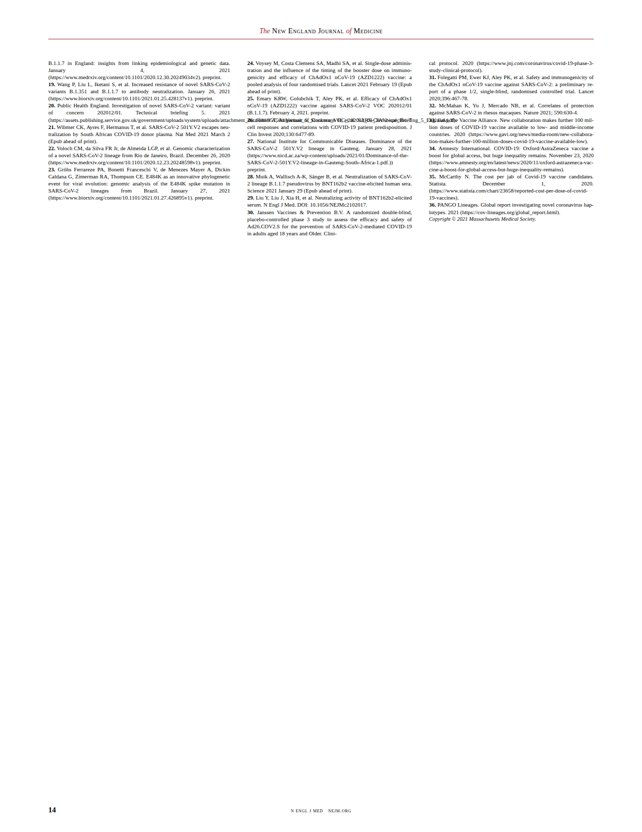The New England Journal of Medicine
B.1.1.7 in England: insights from linking epidemiological and genetic data. January 4, 2021 (https://www.medrxiv.org/content/10.1101/2020.12.30.20249034v2). preprint.
19. Wang P, Liu L, Iketani S, et al. Increased resistance of novel SARS-CoV-2 variants B.1.351 and B.1.1.7 to antibody neutralization. January 26, 2021 (https://www.biorxiv.org/content/10.1101/2021.01.25.428137v1). preprint.
20. Public Health England. Investigation of novel SARS-CoV-2 variant: variant of concern 202012/01. Technical briefing 5. 2021 (https://assets.publishing.service.gov.uk/government/uploads/system/uploads/attachment_data/file/957504/Variant_of_Concern_VOC_202012_01_Technical_Briefing_5_England.pdf).
21. Wibmer CK, Ayres F, Hermanus T, et al. SARS-CoV-2 501Y.V2 escapes neutralization by South African COVID-19 donor plasma. Nat Med 2021 March 2 (Epub ahead of print).
22. Voloch CM, da Silva FR Jr, de Almeida LGP, et al. Genomic characterization of a novel SARS-CoV-2 lineage from Rio de Janeiro, Brazil. December 26, 2020 (https://www.medrxiv.org/content/10.1101/2020.12.23.20248598v1). preprint.
23. Gröhs Ferrareze PA, Bonetti Franceschi V, de Menezes Mayer A, Dickin Caldana G, Zimerman RA, Thompson CE. E484K as an innovative phylogenetic event for viral evolution: genomic analysis of the E484K spike mutation in SARS-CoV-2 lineages from Brazil. January 27, 2021 (https://www.biorxiv.org/content/10.1101/2021.01.27.426895v1). preprint.
24. Voysey M, Costa Clemens SA, Madhi SA, et al. Single-dose administration and the influence of the timing of the booster dose on immunogenicity and efficacy of ChAdOx1 nCoV-19 (AZD1222) vaccine: a pooled analysis of four randomised trials. Lancet 2021 February 19 (Epub ahead of print).
25. Emary KRW, Golubchik T, Aley PK, et al. Efficacy of ChAdOx1 nCoV-19 (AZD1222) vaccine against SARS-CoV-2 VOC 202012/01 (B.1.1.7). February 4, 2021. preprint.
26. Sattler A, Angermair S, Stockmann H, et al. SARS-CoV-2-specific T cell responses and correlations with COVID-19 patient predisposition. J Clin Invest 2020;130:6477-89.
27. National Institute for Communicable Diseases. Dominance of the SARS-CoV-2 501Y.V2 lineage in Gauteng. January 28, 2021 (https://www.nicd.ac.za/wp-content/uploads/2021/01/Dominance-of-the-SARS-CoV-2-501Y.V2-lineage-in-Gauteng-South-Africa-1.pdf.)) preprint.
28. Muik A, Wallisch A-K, Sänger B, et al. Neutralization of SARS-CoV-2 lineage B.1.1.7 pseudovirus by BNT162b2 vaccine-elicited human sera. Science 2021 January 29 (Epub ahead of print).
29. Liu Y, Liu J, Xia H, et al. Neutralizing activity of BNT162b2-elicited serum. N Engl J Med. DOI: 10.1056/NEJMc2102017.
30. Janssen Vaccines & Prevention B.V. A randomized double-blind, placebo-controlled phase 3 study to assess the efficacy and safety of Ad26.COV2.S for the prevention of SARS-CoV-2-mediated COVID-19 in adults aged 18 years and Older. Clini-
cal protocol. 2020 (https://www.jnj.com/coronavirus/covid-19-phase-3-study-clinical-protocol).
31. Folegatti PM, Ewer KJ, Aley PK, et al. Safety and immunogenicity of the ChAdOx1 nCoV-19 vaccine against SARS-CoV-2: a preliminary report of a phase 1/2, single-blind, randomised controlled trial. Lancet 2020;396:467-78.
32. McMahan K, Yu J, Mercado NB, et al. Correlates of protection against SARS-CoV-2 in rhesus macaques. Nature 2021; 590:630-4.
33. Gavi, the Vaccine Alliance. New collaboration makes further 100 million doses of COVID-19 vaccine available to low- and middle-income countries. 2020 (https://www.gavi.org/news/media-room/new-collaboration-makes-further-100-million-doses-covid-19-vaccine-available-low).
34. Amnesty International. COVID-19: Oxford/AstraZeneca vaccine a boost for global access, but huge inequality remains. November 23, 2020 (https://www.amnesty.org/en/latest/news/2020/11/oxford-astrazeneca-vaccine-a-boost-for-global-access-but-huge-inequality-remains).
35. McCarthy N. The cost per jab of Covid-19 vaccine candidates. Statista. December 1, 2020. (https://www.statista.com/chart/23658/reported-cost-per-dose-of-covid-19-vaccines).
36. PANGO Lineages. Global report investigating novel coronavirus haplotypes. 2021 (https://cov-lineages.org/global_report.html).
Copyright © 2021 Massachusetts Medical Society.
14
n engl j med nejm.org